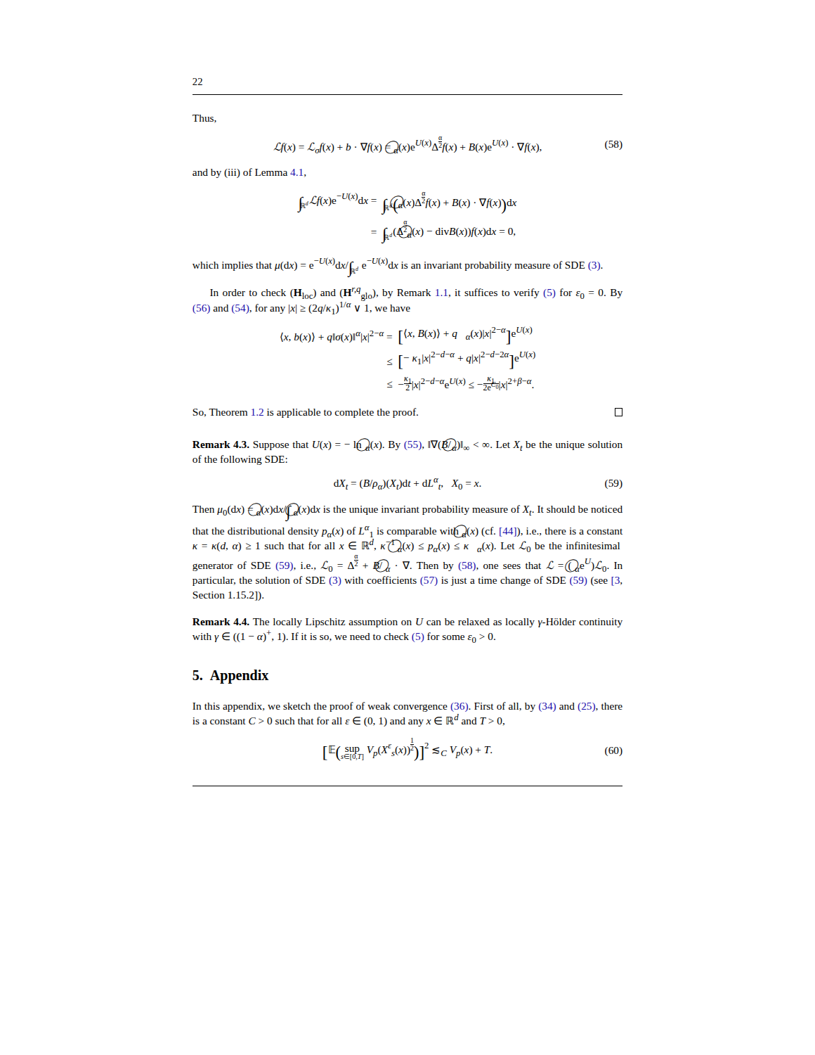22
Thus,
ℒf(x) = ℒσf(x) + b · ∇f(x) = ⃝α(x)eU(x)Δα 2f(x) + B(x)eU(x) · ∇f(x),
(58)
and by (iii) of Lemma 4.1,
∫ℝd ℒf(x)e−U(x)dx =
∫ℝd(⃝α(x)Δα 2f(x) + B(x) · ∇f(x)) dx
=
∫ℝd(Δα 2⃝α(x) − div B(x))f(x)dx = 0,
which implies that μ(dx) = e−U(x)dx/∫ℝd e−U(x)dx is an invariant probability measure of SDE (3).
In order to check (Hloc) and (Hr,qglo), by Remark 1.1, it suffices to verify (5) for ε0 = 0. By (56) and (54), for any |x| ≥ (2q/κ1)1/α ∨ 1, we have
⟨x, b(x)⟩ + q‖σ(x)‖α|x|2−α =
[⟨x, B(x)⟩ + q⃝α(x)|x|2−α] eU(x)
≤
[− κ1|x|2−d−α + q|x|2−d−2α] eU(x)
≤
−κ12|x|2−d−αeU(x) ≤ −κ12eC0|x|2+β−α.
So, Theorem 1.2 is applicable to complete the proof.
Remark 4.3. Suppose that U(x) = − ln ⃝α(x). By (55), ‖∇(B/⃝α)‖∞ < ∞. Let Xt be the unique solution of the following SDE:
dXt = (B/ρα)(Xt)dt + dLαt, X0 = x.
(59)
Then μ0(dx) = ⃝α(x)dx/∫ ⃝α(x)dx is the unique invariant probability measure of Xt. It should be noticed that the distributional density pα(x) of Lα1 is comparable with ⃝α(x) (cf. [44]), i.e., there is a constant κ = κ(d, α) ≥ 1 such that for all x ∈ ℝd, κ−1⃝α(x) ≤ pα(x) ≤ κ⃝α(x). Let ℒ0 be the infinitesimal generator of SDE (59), i.e., ℒ0 = Δα 2 + B/⃝α · ∇. Then by (58), one sees that ℒ = (⃝αeU)ℒ0. In particular, the solution of SDE (3) with coefficients (57) is just a time change of SDE (59) (see [3, Section 1.15.2]).
Remark 4.4. The locally Lipschitz assumption on U can be relaxed as locally γ-Hölder continuity with γ ∈ ((1 − α)+, 1). If it is so, we need to check (5) for some ε0 > 0.
5. Appendix
In this appendix, we sketch the proof of weak convergence (36). First of all, by (34) and (25), there is a constant C > 0 such that for all ε ∈ (0, 1) and any x ∈ ℝd and T > 0,
[𝔼(sup s∈[0,T] Vp(Xεs(x))12)]2 ≲C Vp(x) + T.
(60)